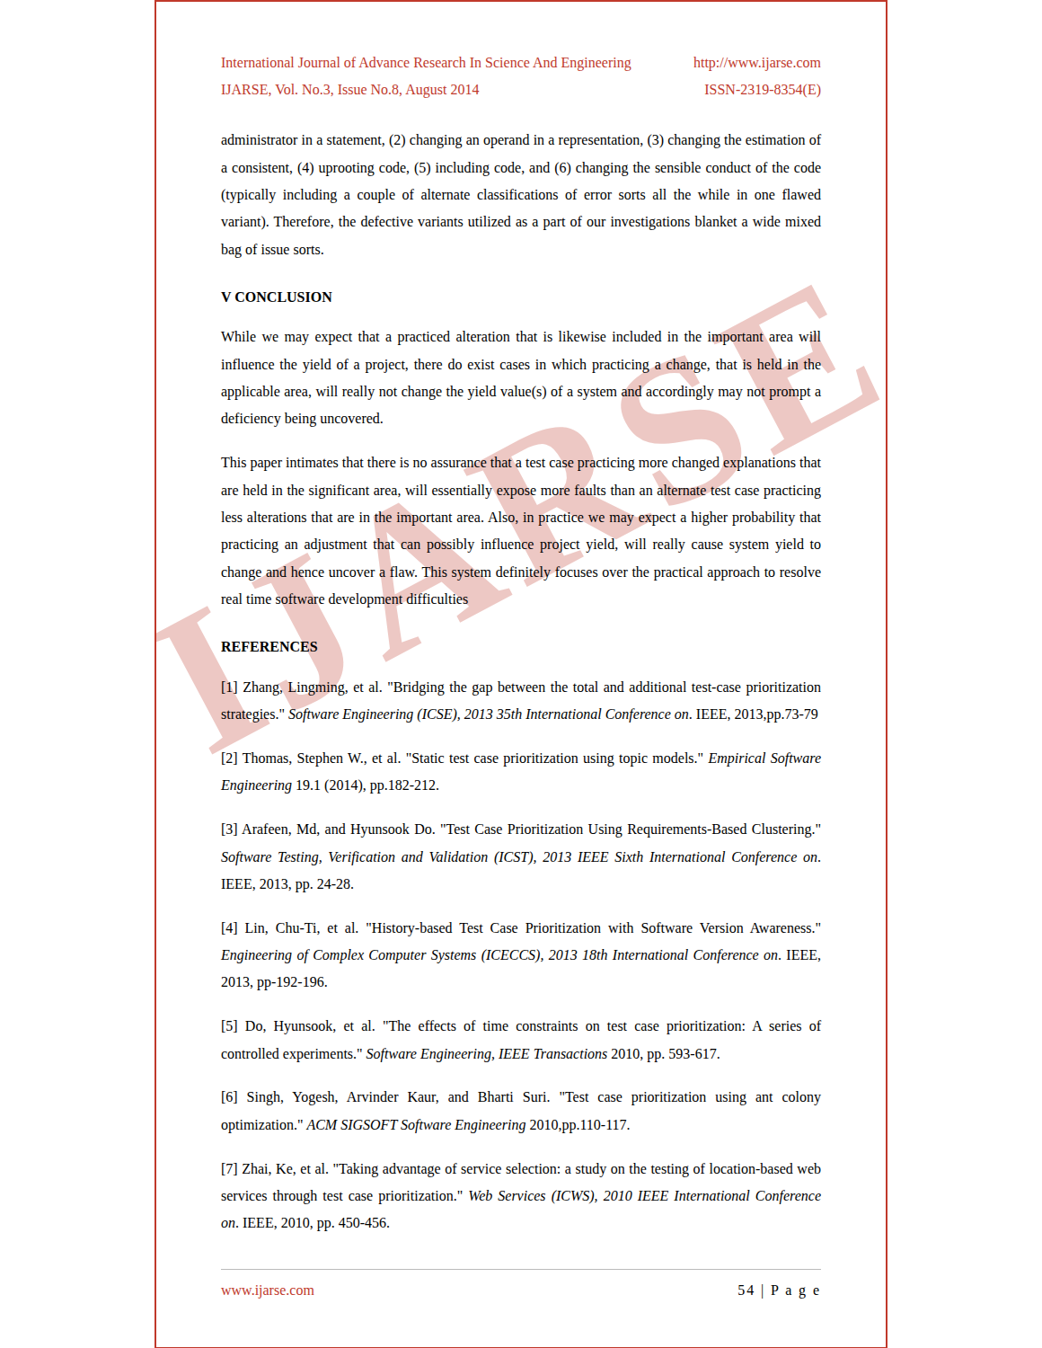IJARSE
International Journal of Advance Research In Science And Engineering
http://www.ijarse.com
IJARSE, Vol. No.3, Issue No.8, August 2014
ISSN-2319-8354(E)
administrator in a statement, (2) changing an operand in a representation, (3) changing the estimation of a consistent, (4) uprooting code, (5) including code, and (6) changing the sensible conduct of the code (typically including a couple of alternate classifications of error sorts all the while in one flawed variant). Therefore, the defective variants utilized as a part of our investigations blanket a wide mixed bag of issue sorts.
V CONCLUSION
While we may expect that a practiced alteration that is likewise included in the important area will influence the yield of a project, there do exist cases in which practicing a change, that is held in the applicable area, will really not change the yield value(s) of a system and accordingly may not prompt a deficiency being uncovered.
This paper intimates that there is no assurance that a test case practicing more changed explanations that are held in the significant area, will essentially expose more faults than an alternate test case practicing less alterations that are in the important area. Also, in practice we may expect a higher probability that practicing an adjustment that can possibly influence project yield, will really cause system yield to change and hence uncover a flaw. This system definitely focuses over the practical approach to resolve real time software development difficulties
REFERENCES
[1] Zhang, Lingming, et al. "Bridging the gap between the total and additional test-case prioritization strategies." Software Engineering (ICSE), 2013 35th International Conference on. IEEE, 2013,pp.73-79
[2] Thomas, Stephen W., et al. "Static test case prioritization using topic models." Empirical Software Engineering 19.1 (2014), pp.182-212.
[3] Arafeen, Md, and Hyunsook Do. "Test Case Prioritization Using Requirements-Based Clustering." Software Testing, Verification and Validation (ICST), 2013 IEEE Sixth International Conference on. IEEE, 2013, pp. 24-28.
[4] Lin, Chu-Ti, et al. "History-based Test Case Prioritization with Software Version Awareness." Engineering of Complex Computer Systems (ICECCS), 2013 18th International Conference on. IEEE, 2013, pp-192-196.
[5] Do, Hyunsook, et al. "The effects of time constraints on test case prioritization: A series of controlled experiments." Software Engineering, IEEE Transactions 2010, pp. 593-617.
[6] Singh, Yogesh, Arvinder Kaur, and Bharti Suri. "Test case prioritization using ant colony optimization." ACM SIGSOFT Software Engineering 2010,pp.110-117.
[7] Zhai, Ke, et al. "Taking advantage of service selection: a study on the testing of location-based web services through test case prioritization." Web Services (ICWS), 2010 IEEE International Conference on. IEEE, 2010, pp. 450-456.
www.ijarse.com
54 | P a g e